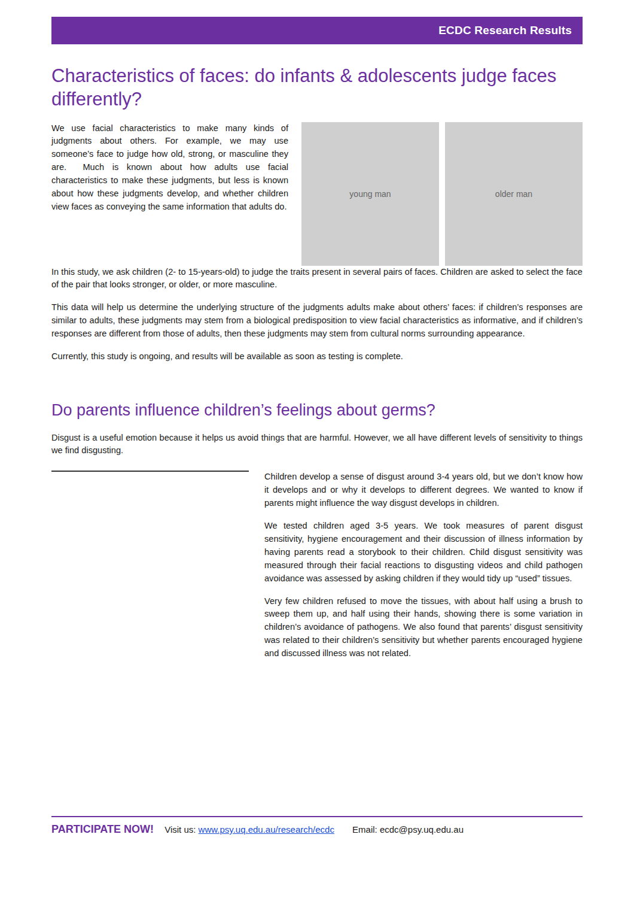ECDC Research Results
Characteristics of faces: do infants & adolescents judge faces differently?
We use facial characteristics to make many kinds of judgments about others. For example, we may use someone’s face to judge how old, strong, or masculine they are. Much is known about how adults use facial characteristics to make these judgments, but less is known about how these judgments develop, and whether children view faces as conveying the same information that adults do.
In this study, we ask children (2- to 15-years-old) to judge the traits present in several pairs of faces. Children are asked to select the face of the pair that looks stronger, or older, or more masculine.
This data will help us determine the underlying structure of the judgments adults make about others’ faces: if children’s responses are similar to adults, these judgments may stem from a biological predisposition to view facial characteristics as informative, and if children’s responses are different from those of adults, then these judgments may stem from cultural norms surrounding appearance.
Currently, this study is ongoing, and results will be available as soon as testing is complete.
Do parents influence children’s feelings about germs?
Disgust is a useful emotion because it helps us avoid things that are harmful. However, we all have different levels of sensitivity to things we find disgusting.
Children develop a sense of disgust around 3-4 years old, but we don’t know how it develops and or why it develops to different degrees. We wanted to know if parents might influence the way disgust develops in children.
We tested children aged 3-5 years. We took measures of parent disgust sensitivity, hygiene encouragement and their discussion of illness information by having parents read a storybook to their children. Child disgust sensitivity was measured through their facial reactions to disgusting videos and child pathogen avoidance was assessed by asking children if they would tidy up “used” tissues.
Very few children refused to move the tissues, with about half using a brush to sweep them up, and half using their hands, showing there is some variation in children’s avoidance of pathogens. We also found that parents’ disgust sensitivity was related to their children’s sensitivity but whether parents encouraged hygiene and discussed illness was not related.
PARTICIPATE NOW! Visit us: www.psy.uq.edu.au/research/ecdc Email: ecdc@psy.uq.edu.au